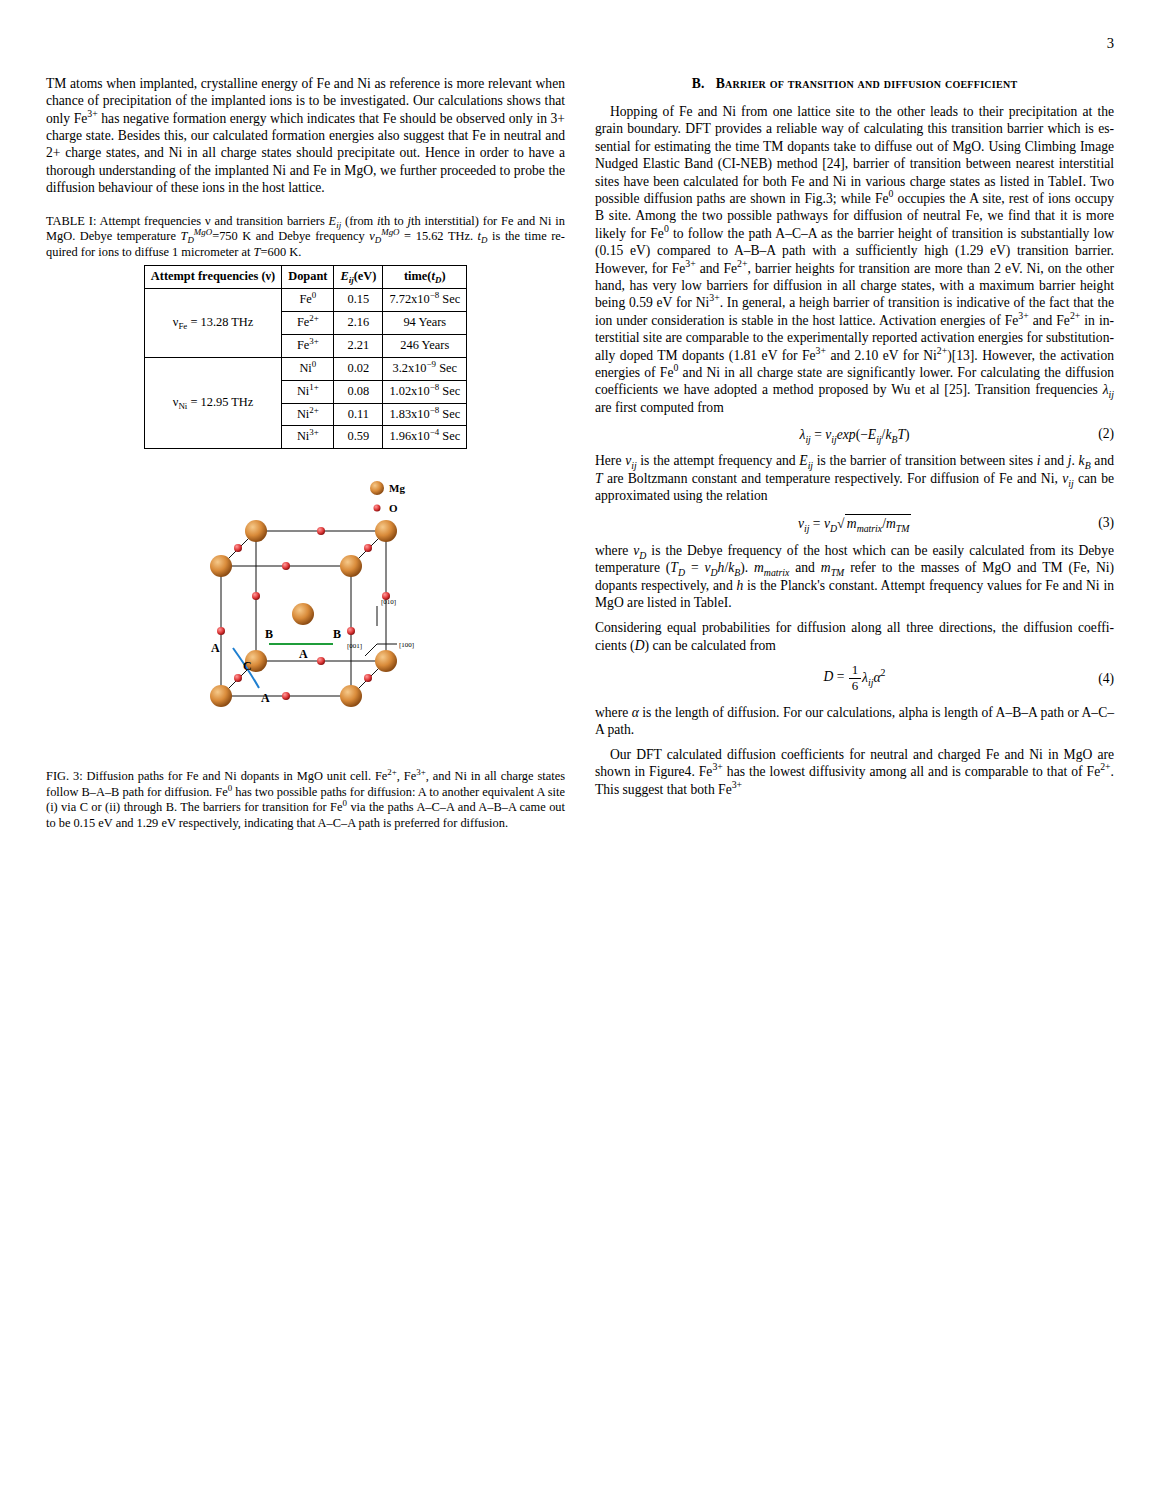3
TM atoms when implanted, crystalline energy of Fe and Ni as reference is more relevant when chance of precipitation of the implanted ions is to be investigated. Our calculations shows that only Fe3+ has negative formation energy which indicates that Fe should be observed only in 3+ charge state. Besides this, our calculated formation energies also suggest that Fe in neutral and 2+ charge states, and Ni in all charge states should precipitate out. Hence in order to have a thorough understanding of the implanted Ni and Fe in MgO, we further proceeded to probe the diffusion behaviour of these ions in the host lattice.
TABLE I: Attempt frequencies ν and transition barriers Eij (from ith to jth interstitial) for Fe and Ni in MgO. Debye temperature TDMgO=750 K and Debye frequency νDMgO = 15.62 THz. tD is the time required for ions to diffuse 1 micrometer at T=600 K.
| Attempt frequencies (ν) | Dopant | E ij (eV) | time( t D ) |
| --- | --- | --- | --- |
| ν Fe = 13.28 THz | Fe 0 | 0.15 | 7.72x10 −8 Sec |
| Fe 2+ | 2.16 | 94 Years |
| Fe 3+ | 2.21 | 246 Years |
| ν Ni = 12.95 THz | Ni 0 | 0.02 | 3.2x10 −9 Sec |
| Ni 1+ | 0.08 | 1.02x10 −8 Sec |
| Ni 2+ | 0.11 | 1.83x10 −8 Sec |
| Ni 3+ | 0.59 | 1.96x10 −4 Sec |
A B B A C A Mg O [010] [100] [001]
FIG. 3: Diffusion paths for Fe and Ni dopants in MgO unit cell. Fe2+, Fe3+, and Ni in all charge states follow B–A–B path for diffusion. Fe0 has two possible paths for diffusion: A to another equivalent A site (i) via C or (ii) through B. The barriers for transition for Fe0 via the paths A–C–A and A–B–A came out to be 0.15 eV and 1.29 eV respectively, indicating that A–C–A path is preferred for diffusion.
B. Barrier of transition and diffusion coefficient
Hopping of Fe and Ni from one lattice site to the other leads to their precipitation at the grain boundary. DFT provides a reliable way of calculating this transition barrier which is essential for estimating the time TM dopants take to diffuse out of MgO. Using Climbing Image Nudged Elastic Band (CI-NEB) method [24], barrier of transition between nearest interstitial sites have been calculated for both Fe and Ni in various charge states as listed in TableI. Two possible diffusion paths are shown in Fig.3; while Fe0 occupies the A site, rest of ions occupy B site. Among the two possible pathways for diffusion of neutral Fe, we find that it is more likely for Fe0 to follow the path A–C–A as the barrier height of transition is substantially low (0.15 eV) compared to A–B–A path with a sufficiently high (1.29 eV) transition barrier. However, for Fe3+ and Fe2+, barrier heights for transition are more than 2 eV. Ni, on the other hand, has very low barriers for diffusion in all charge states, with a maximum barrier height being 0.59 eV for Ni3+. In general, a heigh barrier of transition is indicative of the fact that the ion under consideration is stable in the host lattice. Activation energies of Fe3+ and Fe2+ in interstitial site are comparable to the experimentally reported activation energies for substitutionally doped TM dopants (1.81 eV for Fe3+ and 2.10 eV for Ni2+)[13]. However, the activation energies of Fe0 and Ni in all charge state are significantly lower. For calculating the diffusion coefficients we have adopted a method proposed by Wu et al [25]. Transition frequencies λij are first computed from
λij = νijexp(−Eij/kBT) (2)
Here νij is the attempt frequency and Eij is the barrier of transition between sites i and j. kB and T are Boltzmann constant and temperature respectively. For diffusion of Fe and Ni, νij can be approximated using the relation
νij = νD√mmatrix/mTM (3)
where νD is the Debye frequency of the host which can be easily calculated from its Debye temperature (TD = νDh/kB). mmatrix and mTM refer to the masses of MgO and TM (Fe, Ni) dopants respectively, and h is the Planck's constant. Attempt frequency values for Fe and Ni in MgO are listed in TableI.
Considering equal probabilities for diffusion along all three directions, the diffusion coefficients (D) can be calculated from
D = 16 λijα2 (4)
where α is the length of diffusion. For our calculations, alpha is length of A–B–A path or A–C–A path.
Our DFT calculated diffusion coefficients for neutral and charged Fe and Ni in MgO are shown in Figure4. Fe3+ has the lowest diffusivity among all and is comparable to that of Fe2+. This suggest that both Fe3+